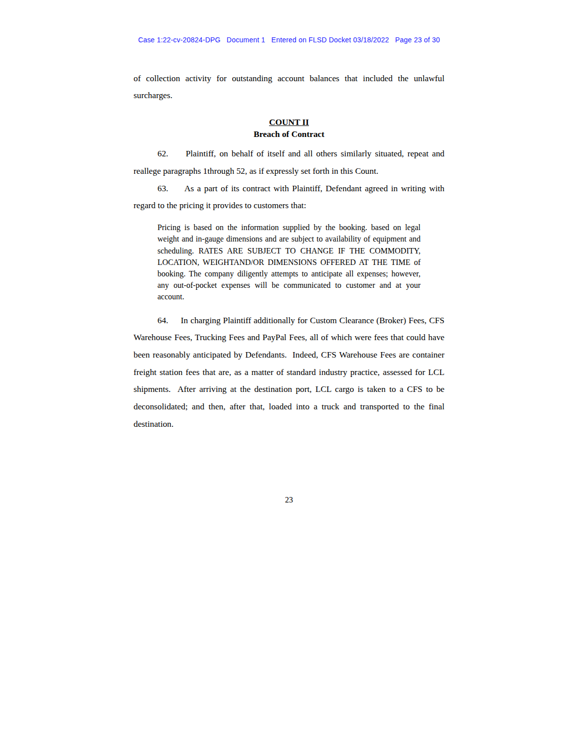Case 1:22-cv-20824-DPG Document 1 Entered on FLSD Docket 03/18/2022 Page 23 of 30
of collection activity for outstanding account balances that included the unlawful surcharges.
COUNT II
Breach of Contract
62. Plaintiff, on behalf of itself and all others similarly situated, repeat and reallege paragraphs 1through 52, as if expressly set forth in this Count.
63. As a part of its contract with Plaintiff, Defendant agreed in writing with regard to the pricing it provides to customers that:
Pricing is based on the information supplied by the booking. based on legal weight and in-gauge dimensions and are subject to availability of equipment and scheduling. RATES ARE SUBJECT TO CHANGE IF THE COMMODITY, LOCATION, WEIGHTAND/OR DIMENSIONS OFFERED AT THE TIME of booking. The company diligently attempts to anticipate all expenses; however, any out-of-pocket expenses will be communicated to customer and at your account.
64. In charging Plaintiff additionally for Custom Clearance (Broker) Fees, CFS Warehouse Fees, Trucking Fees and PayPal Fees, all of which were fees that could have been reasonably anticipated by Defendants. Indeed, CFS Warehouse Fees are container freight station fees that are, as a matter of standard industry practice, assessed for LCL shipments. After arriving at the destination port, LCL cargo is taken to a CFS to be deconsolidated; and then, after that, loaded into a truck and transported to the final destination.
23